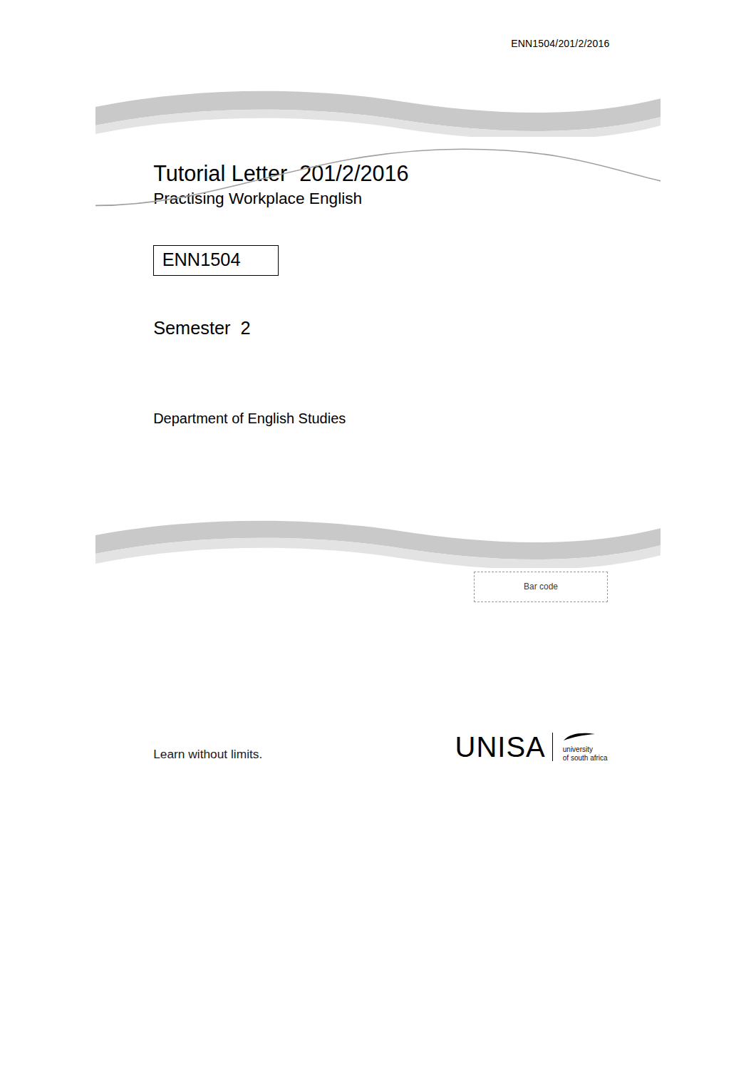ENN1504/201/2/2016
Tutorial Letter 201/2/2016 Practising Workplace English
ENN1504
Semester 2
Department of English Studies
Bar code
Learn without limits.
UNISA
university
of south africa